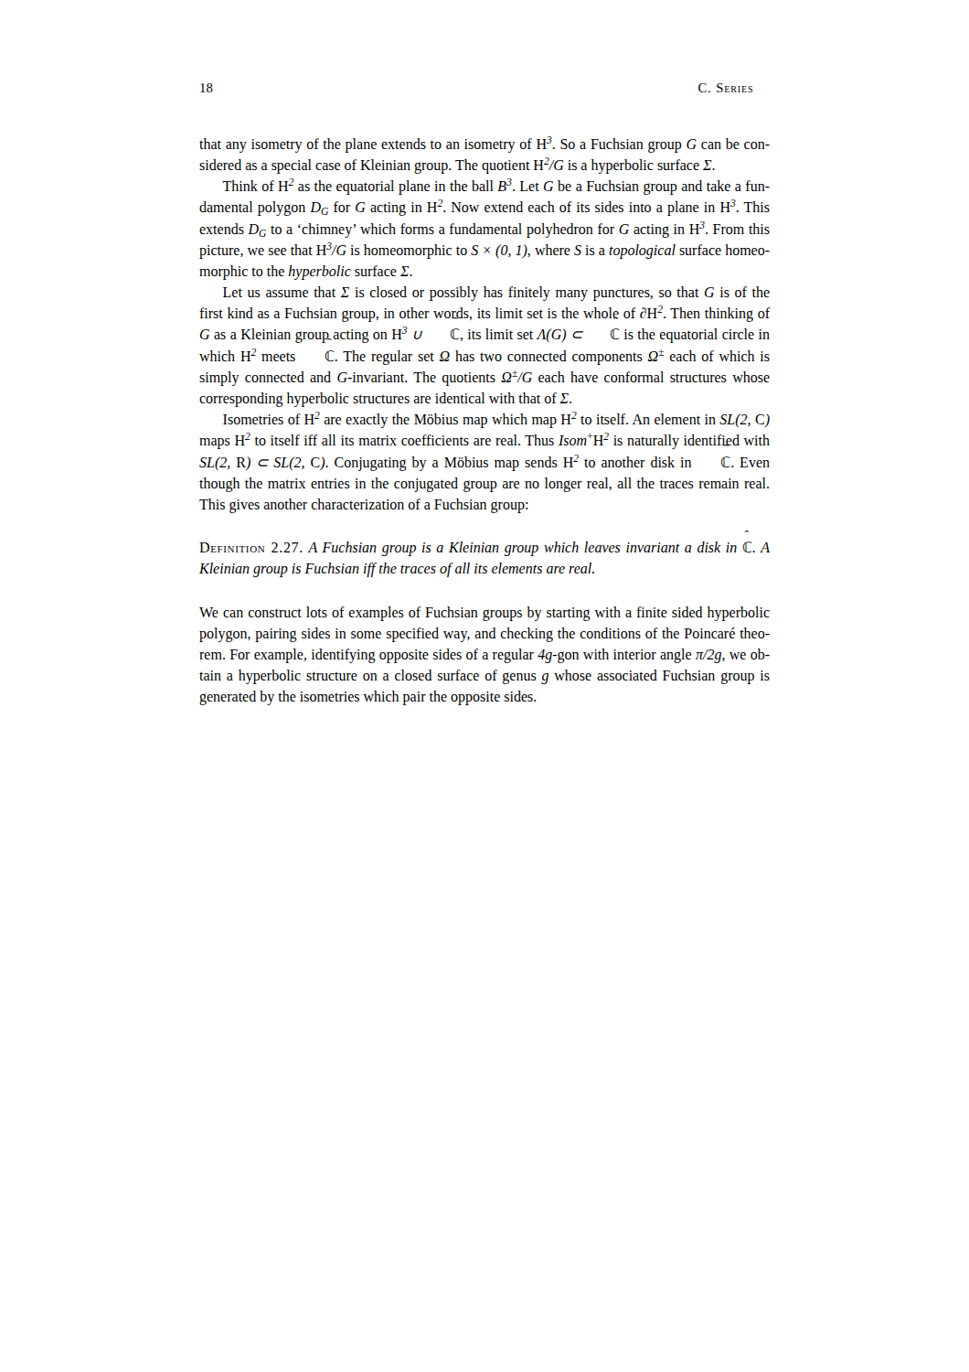18 C. Series
that any isometry of the plane extends to an isometry of H3. So a Fuchsian group G can be considered as a special case of Kleinian group. The quotient H2/G is a hyperbolic surface Σ.
Think of H2 as the equatorial plane in the ball B3. Let G be a Fuchsian group and take a fundamental polygon DG for G acting in H2. Now extend each of its sides into a plane in H3. This extends DG to a ‘chimney’ which forms a fundamental polyhedron for G acting in H3. From this picture, we see that H3/G is homeomorphic to S × (0, 1), where S is a topological surface homeomorphic to the hyperbolic surface Σ.
Let us assume that Σ is closed or possibly has finitely many punctures, so that G is of the first kind as a Fuchsian group, in other words, its limit set is the whole of ∂H2. Then thinking of G as a Kleinian group acting on H3 ∪ ℂ, its limit set Λ(G) ⊂ ℂ is the equatorial circle in which H2 meets ℂ. The regular set Ω has two connected components Ω± each of which is simply connected and G-invariant. The quotients Ω±/G each have conformal structures whose corresponding hyperbolic structures are identical with that of Σ.
Isometries of H2 are exactly the Möbius map which map H2 to itself. An element in SL(2, C) maps H2 to itself iff all its matrix coefficients are real. Thus Isom+H2 is naturally identified with SL(2, R) ⊂ SL(2, C). Conjugating by a Möbius map sends H2 to another disk in ℂ. Even though the matrix entries in the conjugated group are no longer real, all the traces remain real. This gives another characterization of a Fuchsian group:
Definition 2.27. A Fuchsian group is a Kleinian group which leaves invariant a disk in ℂ. A Kleinian group is Fuchsian iff the traces of all its elements are real.
We can construct lots of examples of Fuchsian groups by starting with a finite sided hyperbolic polygon, pairing sides in some specified way, and checking the conditions of the Poincaré theorem. For example, identifying opposite sides of a regular 4g-gon with interior angle π/2g, we obtain a hyperbolic structure on a closed surface of genus g whose associated Fuchsian group is generated by the isometries which pair the opposite sides.